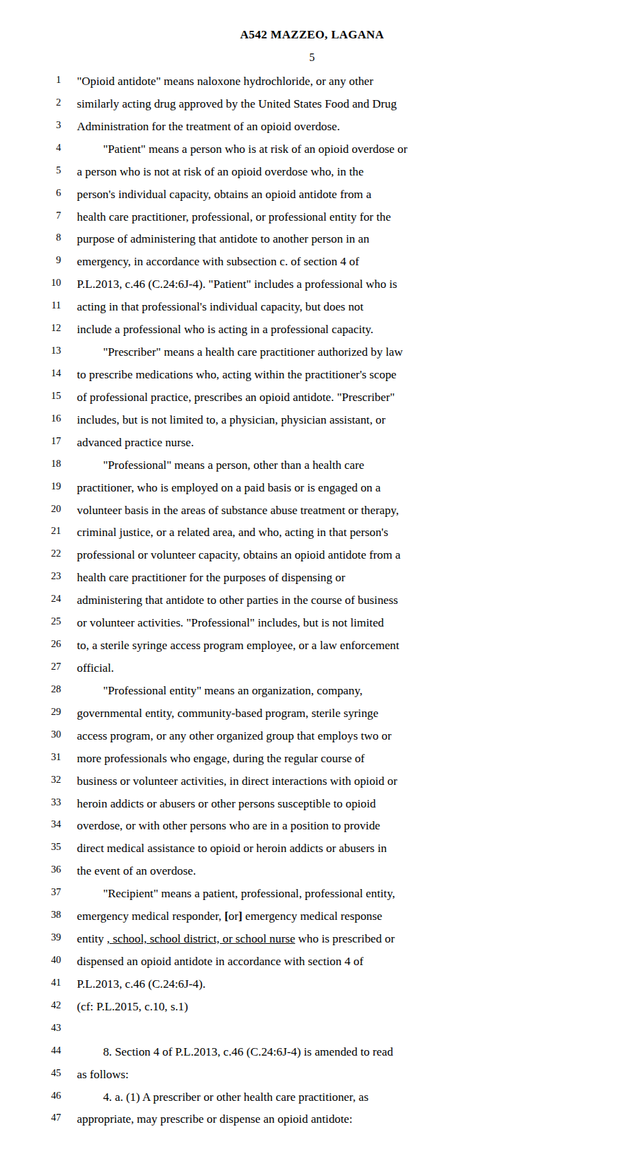A542 MAZZEO, LAGANA
5
"Opioid antidote" means naloxone hydrochloride, or any other
similarly acting drug approved by the United States Food and Drug
Administration for the treatment of an opioid overdose.
"Patient" means a person who is at risk of an opioid overdose or
a person who is not at risk of an opioid overdose who, in the
person's individual capacity, obtains an opioid antidote from a
health care practitioner, professional, or professional entity for the
purpose of administering that antidote to another person in an
emergency, in accordance with subsection c. of section 4 of
P.L.2013, c.46 (C.24:6J-4). "Patient" includes a professional who is
acting in that professional's individual capacity, but does not
include a professional who is acting in a professional capacity.
"Prescriber" means a health care practitioner authorized by law
to prescribe medications who, acting within the practitioner's scope
of professional practice, prescribes an opioid antidote. "Prescriber"
includes, but is not limited to, a physician, physician assistant, or
advanced practice nurse.
"Professional" means a person, other than a health care
practitioner, who is employed on a paid basis or is engaged on a
volunteer basis in the areas of substance abuse treatment or therapy,
criminal justice, or a related area, and who, acting in that person's
professional or volunteer capacity, obtains an opioid antidote from a
health care practitioner for the purposes of dispensing or
administering that antidote to other parties in the course of business
or volunteer activities. "Professional" includes, but is not limited
to, a sterile syringe access program employee, or a law enforcement
official.
"Professional entity" means an organization, company,
governmental entity, community-based program, sterile syringe
access program, or any other organized group that employs two or
more professionals who engage, during the regular course of
business or volunteer activities, in direct interactions with opioid or
heroin addicts or abusers or other persons susceptible to opioid
overdose, or with other persons who are in a position to provide
direct medical assistance to opioid or heroin addicts or abusers in
the event of an overdose.
"Recipient" means a patient, professional, professional entity,
emergency medical responder, [or] emergency medical response
entity , school, school district, or school nurse who is prescribed or
dispensed an opioid antidote in accordance with section 4 of
P.L.2013, c.46 (C.24:6J-4).
(cf: P.L.2015, c.10, s.1)
8. Section 4 of P.L.2013, c.46 (C.24:6J-4) is amended to read
as follows:
4. a. (1) A prescriber or other health care practitioner, as
appropriate, may prescribe or dispense an opioid antidote: